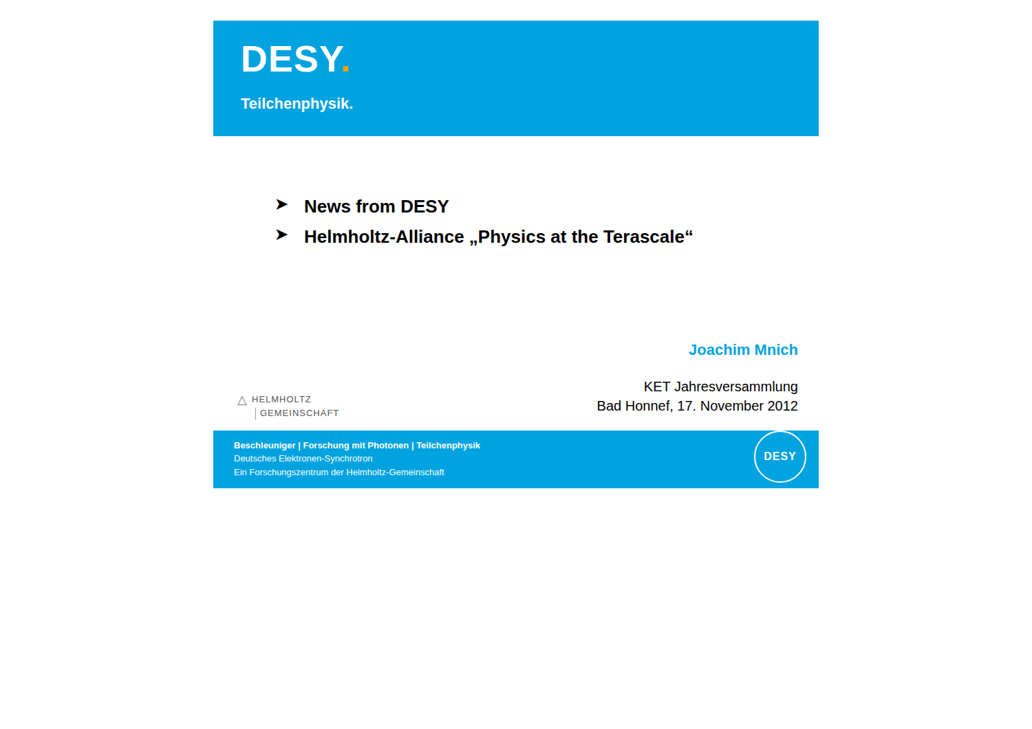DESY.
Teilchenphysik.
News from DESY
Helmholtz-Alliance „Physics at the Terascale“
Joachim Mnich
KET Jahresversammlung
Bad Honnef, 17. November 2012
△HELMHOLTZ GEMEINSCHAFT
Beschleuniger | Forschung mit Photonen | Teilchenphysik
Deutsches Elektronen-Synchrotron
Ein Forschungszentrum der Helmholtz-Gemeinschaft
DESY